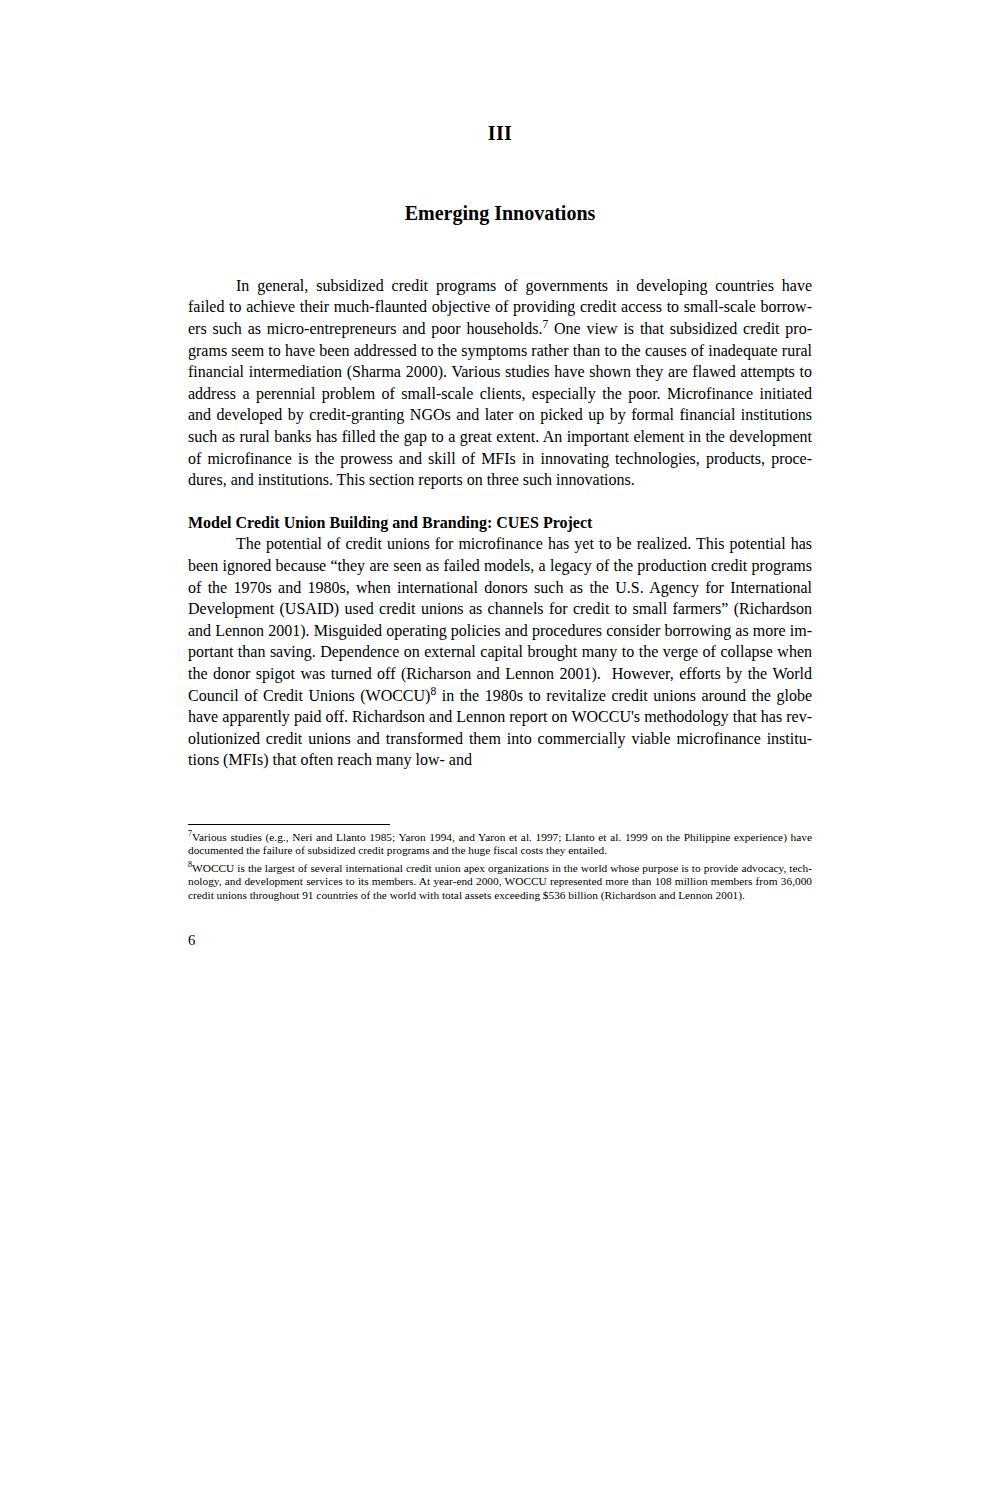III
Emerging Innovations
In general, subsidized credit programs of governments in developing countries have failed to achieve their much-flaunted objective of providing credit access to small-scale borrowers such as micro-entrepreneurs and poor households.7 One view is that subsidized credit programs seem to have been addressed to the symptoms rather than to the causes of inadequate rural financial intermediation (Sharma 2000). Various studies have shown they are flawed attempts to address a perennial problem of small-scale clients, especially the poor. Microfinance initiated and developed by credit-granting NGOs and later on picked up by formal financial institutions such as rural banks has filled the gap to a great extent. An important element in the development of microfinance is the prowess and skill of MFIs in innovating technologies, products, procedures, and institutions. This section reports on three such innovations.
Model Credit Union Building and Branding: CUES Project
The potential of credit unions for microfinance has yet to be realized. This potential has been ignored because “they are seen as failed models, a legacy of the production credit programs of the 1970s and 1980s, when international donors such as the U.S. Agency for International Development (USAID) used credit unions as channels for credit to small farmers” (Richardson and Lennon 2001). Misguided operating policies and procedures consider borrowing as more important than saving. Dependence on external capital brought many to the verge of collapse when the donor spigot was turned off (Richarson and Lennon 2001). However, efforts by the World Council of Credit Unions (WOCCU)8 in the 1980s to revitalize credit unions around the globe have apparently paid off. Richardson and Lennon report on WOCCU's methodology that has revolutionized credit unions and transformed them into commercially viable microfinance institutions (MFIs) that often reach many low- and
7Various studies (e.g., Neri and Llanto 1985; Yaron 1994, and Yaron et al. 1997; Llanto et al. 1999 on the Philippine experience) have documented the failure of subsidized credit programs and the huge fiscal costs they entailed.
8WOCCU is the largest of several international credit union apex organizations in the world whose purpose is to provide advocacy, technology, and development services to its members. At year-end 2000, WOCCU represented more than 108 million members from 36,000 credit unions throughout 91 countries of the world with total assets exceeding $536 billion (Richardson and Lennon 2001).
6